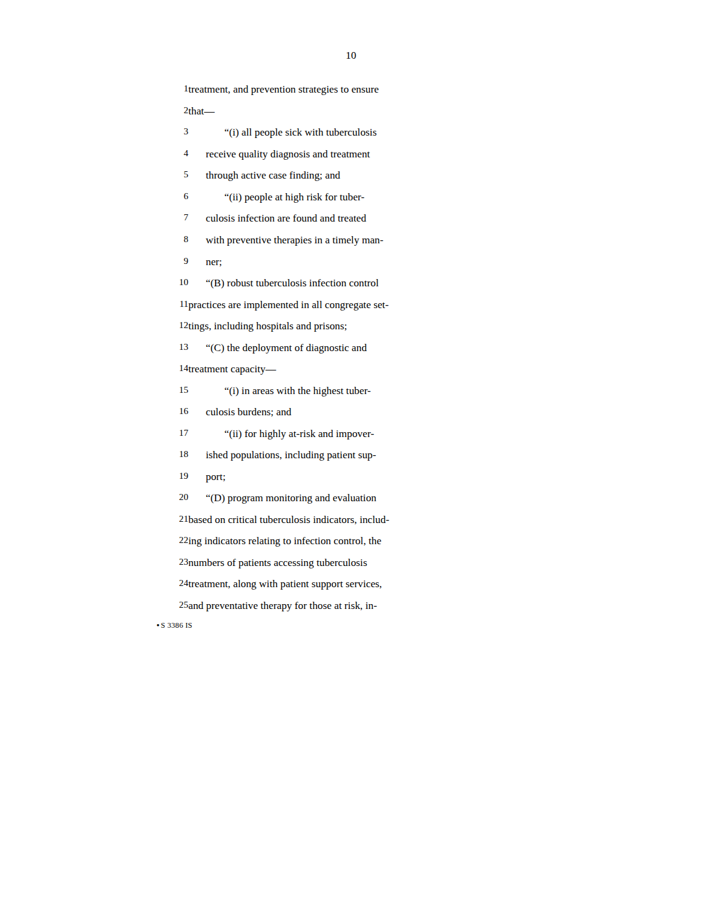10
| 1 | treatment, and prevention strategies to ensure |
| 2 | that— |
| 3 | “(i) all people sick with tuberculosis |
| 4 | receive quality diagnosis and treatment |
| 5 | through active case finding; and |
| 6 | “(ii) people at high risk for tuber- |
| 7 | culosis infection are found and treated |
| 8 | with preventive therapies in a timely man- |
| 9 | ner; |
| 10 | “(B) robust tuberculosis infection control |
| 11 | practices are implemented in all congregate set- |
| 12 | tings, including hospitals and prisons; |
| 13 | “(C) the deployment of diagnostic and |
| 14 | treatment capacity— |
| 15 | “(i) in areas with the highest tuber- |
| 16 | culosis burdens; and |
| 17 | “(ii) for highly at-risk and impover- |
| 18 | ished populations, including patient sup- |
| 19 | port; |
| 20 | “(D) program monitoring and evaluation |
| 21 | based on critical tuberculosis indicators, includ- |
| 22 | ing indicators relating to infection control, the |
| 23 | numbers of patients accessing tuberculosis |
| 24 | treatment, along with patient support services, |
| 25 | and preventative therapy for those at risk, in- |
•S 3386 IS